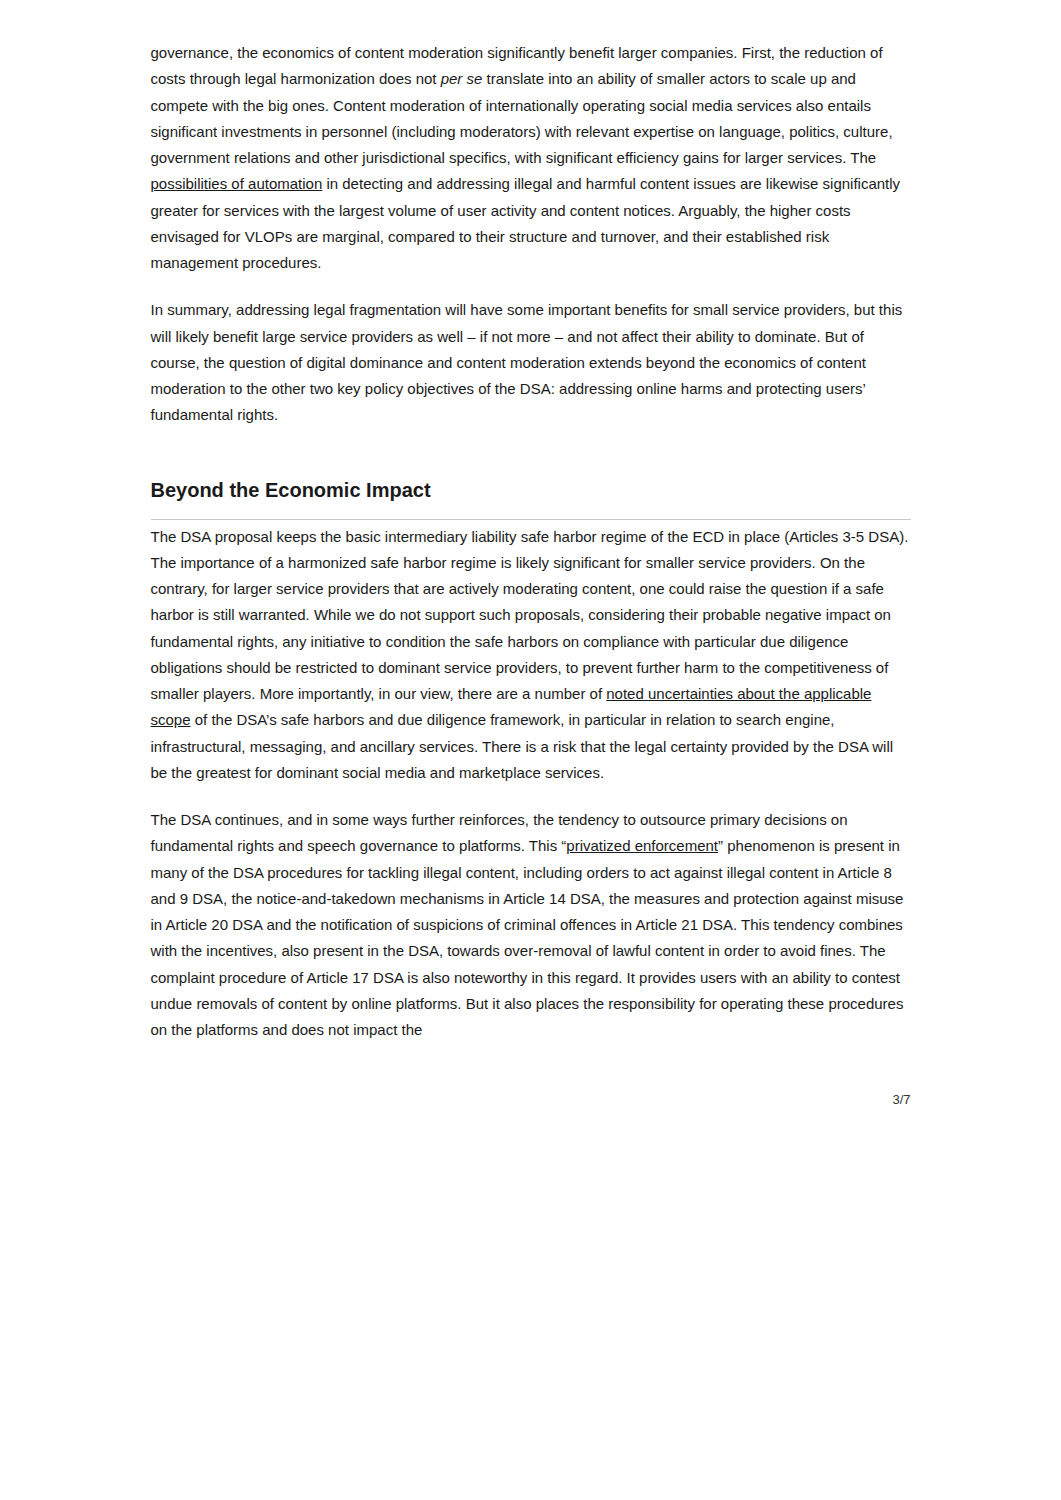governance, the economics of content moderation significantly benefit larger companies. First, the reduction of costs through legal harmonization does not per se translate into an ability of smaller actors to scale up and compete with the big ones. Content moderation of internationally operating social media services also entails significant investments in personnel (including moderators) with relevant expertise on language, politics, culture, government relations and other jurisdictional specifics, with significant efficiency gains for larger services. The possibilities of automation in detecting and addressing illegal and harmful content issues are likewise significantly greater for services with the largest volume of user activity and content notices. Arguably, the higher costs envisaged for VLOPs are marginal, compared to their structure and turnover, and their established risk management procedures.
In summary, addressing legal fragmentation will have some important benefits for small service providers, but this will likely benefit large service providers as well – if not more – and not affect their ability to dominate. But of course, the question of digital dominance and content moderation extends beyond the economics of content moderation to the other two key policy objectives of the DSA: addressing online harms and protecting users’ fundamental rights.
Beyond the Economic Impact
The DSA proposal keeps the basic intermediary liability safe harbor regime of the ECD in place (Articles 3-5 DSA). The importance of a harmonized safe harbor regime is likely significant for smaller service providers. On the contrary, for larger service providers that are actively moderating content, one could raise the question if a safe harbor is still warranted. While we do not support such proposals, considering their probable negative impact on fundamental rights, any initiative to condition the safe harbors on compliance with particular due diligence obligations should be restricted to dominant service providers, to prevent further harm to the competitiveness of smaller players. More importantly, in our view, there are a number of noted uncertainties about the applicable scope of the DSA’s safe harbors and due diligence framework, in particular in relation to search engine, infrastructural, messaging, and ancillary services. There is a risk that the legal certainty provided by the DSA will be the greatest for dominant social media and marketplace services.
The DSA continues, and in some ways further reinforces, the tendency to outsource primary decisions on fundamental rights and speech governance to platforms. This “privatized enforcement” phenomenon is present in many of the DSA procedures for tackling illegal content, including orders to act against illegal content in Article 8 and 9 DSA, the notice-and-takedown mechanisms in Article 14 DSA, the measures and protection against misuse in Article 20 DSA and the notification of suspicions of criminal offences in Article 21 DSA. This tendency combines with the incentives, also present in the DSA, towards over-removal of lawful content in order to avoid fines. The complaint procedure of Article 17 DSA is also noteworthy in this regard. It provides users with an ability to contest undue removals of content by online platforms. But it also places the responsibility for operating these procedures on the platforms and does not impact the
3/7